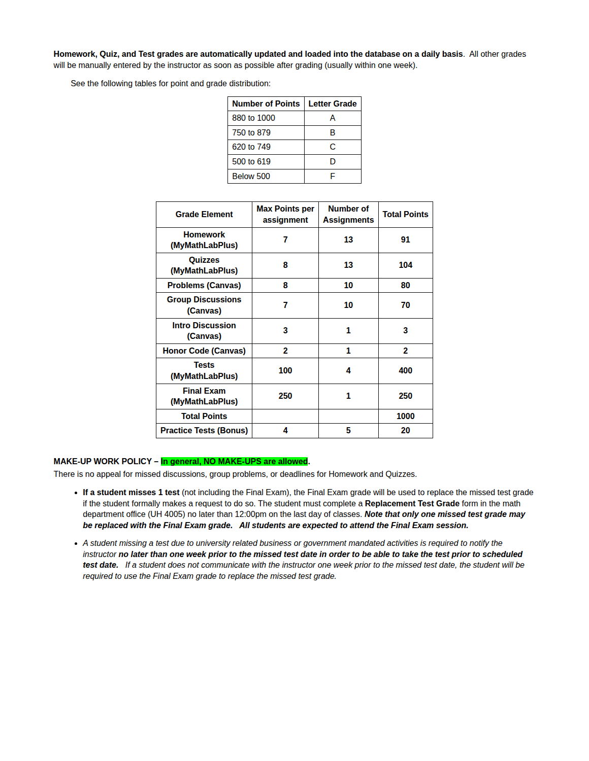Homework, Quiz, and Test grades are automatically updated and loaded into the database on a daily basis. All other grades will be manually entered by the instructor as soon as possible after grading (usually within one week).
See the following tables for point and grade distribution:
| Number of Points | Letter Grade |
| --- | --- |
| 880 to 1000 | A |
| 750 to 879 | B |
| 620 to 749 | C |
| 500 to 619 | D |
| Below 500 | F |
| Grade Element | Max Points per assignment | Number of Assignments | Total Points |
| --- | --- | --- | --- |
| Homework (MyMathLabPlus) | 7 | 13 | 91 |
| Quizzes (MyMathLabPlus) | 8 | 13 | 104 |
| Problems (Canvas) | 8 | 10 | 80 |
| Group Discussions (Canvas) | 7 | 10 | 70 |
| Intro Discussion (Canvas) | 3 | 1 | 3 |
| Honor Code (Canvas) | 2 | 1 | 2 |
| Tests (MyMathLabPlus) | 100 | 4 | 400 |
| Final Exam (MyMathLabPlus) | 250 | 1 | 250 |
| Total Points | | | 1000 |
| Practice Tests (Bonus) | 4 | 5 | 20 |
MAKE-UP WORK POLICY – In general, NO MAKE-UPS are allowed.
There is no appeal for missed discussions, group problems, or deadlines for Homework and Quizzes.
If a student misses 1 test (not including the Final Exam), the Final Exam grade will be used to replace the missed test grade if the student formally makes a request to do so. The student must complete a Replacement Test Grade form in the math department office (UH 4005) no later than 12:00pm on the last day of classes. Note that only one missed test grade may be replaced with the Final Exam grade. All students are expected to attend the Final Exam session.
A student missing a test due to university related business or government mandated activities is required to notify the instructor no later than one week prior to the missed test date in order to be able to take the test prior to scheduled test date. If a student does not communicate with the instructor one week prior to the missed test date, the student will be required to use the Final Exam grade to replace the missed test grade.